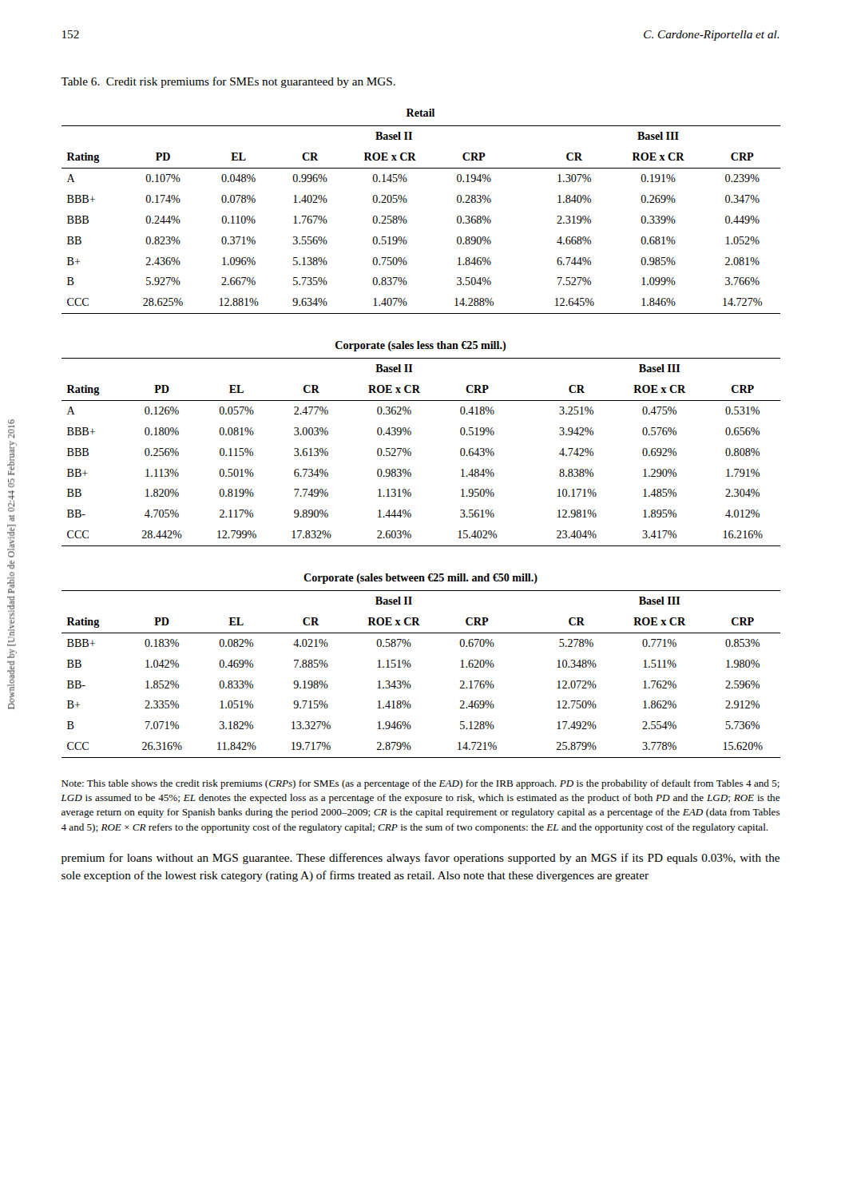Downloaded by [Universidad Pablo de Olavide] at 02:44 05 February 2016
152 C. Cardone-Riportella et al.
Table 6. Credit risk premiums for SMEs not guaranteed by an MGS.
Retail
| | Basel II | | Basel III |
| --- | --- | --- | --- |
| Rating | PD | EL | CR | ROE x CR | CRP | | CR | ROE x CR | CRP |
| A | 0.107% | 0.048% | 0.996% | 0.145% | 0.194% | | 1.307% | 0.191% | 0.239% |
| BBB+ | 0.174% | 0.078% | 1.402% | 0.205% | 0.283% | | 1.840% | 0.269% | 0.347% |
| BBB | 0.244% | 0.110% | 1.767% | 0.258% | 0.368% | | 2.319% | 0.339% | 0.449% |
| BB | 0.823% | 0.371% | 3.556% | 0.519% | 0.890% | | 4.668% | 0.681% | 1.052% |
| B+ | 2.436% | 1.096% | 5.138% | 0.750% | 1.846% | | 6.744% | 0.985% | 2.081% |
| B | 5.927% | 2.667% | 5.735% | 0.837% | 3.504% | | 7.527% | 1.099% | 3.766% |
| CCC | 28.625% | 12.881% | 9.634% | 1.407% | 14.288% | | 12.645% | 1.846% | 14.727% |
Corporate (sales less than €25 mill.)
| | Basel II | | Basel III |
| --- | --- | --- | --- |
| Rating | PD | EL | CR | ROE x CR | CRP | | CR | ROE x CR | CRP |
| A | 0.126% | 0.057% | 2.477% | 0.362% | 0.418% | | 3.251% | 0.475% | 0.531% |
| BBB+ | 0.180% | 0.081% | 3.003% | 0.439% | 0.519% | | 3.942% | 0.576% | 0.656% |
| BBB | 0.256% | 0.115% | 3.613% | 0.527% | 0.643% | | 4.742% | 0.692% | 0.808% |
| BB+ | 1.113% | 0.501% | 6.734% | 0.983% | 1.484% | | 8.838% | 1.290% | 1.791% |
| BB | 1.820% | 0.819% | 7.749% | 1.131% | 1.950% | | 10.171% | 1.485% | 2.304% |
| BB- | 4.705% | 2.117% | 9.890% | 1.444% | 3.561% | | 12.981% | 1.895% | 4.012% |
| CCC | 28.442% | 12.799% | 17.832% | 2.603% | 15.402% | | 23.404% | 3.417% | 16.216% |
Corporate (sales between €25 mill. and €50 mill.)
| | Basel II | | Basel III |
| --- | --- | --- | --- |
| Rating | PD | EL | CR | ROE x CR | CRP | | CR | ROE x CR | CRP |
| BBB+ | 0.183% | 0.082% | 4.021% | 0.587% | 0.670% | | 5.278% | 0.771% | 0.853% |
| BB | 1.042% | 0.469% | 7.885% | 1.151% | 1.620% | | 10.348% | 1.511% | 1.980% |
| BB- | 1.852% | 0.833% | 9.198% | 1.343% | 2.176% | | 12.072% | 1.762% | 2.596% |
| B+ | 2.335% | 1.051% | 9.715% | 1.418% | 2.469% | | 12.750% | 1.862% | 2.912% |
| B | 7.071% | 3.182% | 13.327% | 1.946% | 5.128% | | 17.492% | 2.554% | 5.736% |
| CCC | 26.316% | 11.842% | 19.717% | 2.879% | 14.721% | | 25.879% | 3.778% | 15.620% |
Note: This table shows the credit risk premiums (CRPs) for SMEs (as a percentage of the EAD) for the IRB approach. PD is the probability of default from Tables 4 and 5; LGD is assumed to be 45%; EL denotes the expected loss as a percentage of the exposure to risk, which is estimated as the product of both PD and the LGD; ROE is the average return on equity for Spanish banks during the period 2000–2009; CR is the capital requirement or regulatory capital as a percentage of the EAD (data from Tables 4 and 5); ROE × CR refers to the opportunity cost of the regulatory capital; CRP is the sum of two components: the EL and the opportunity cost of the regulatory capital.
premium for loans without an MGS guarantee. These differences always favor operations supported by an MGS if its PD equals 0.03%, with the sole exception of the lowest risk category (rating A) of firms treated as retail. Also note that these divergences are greater